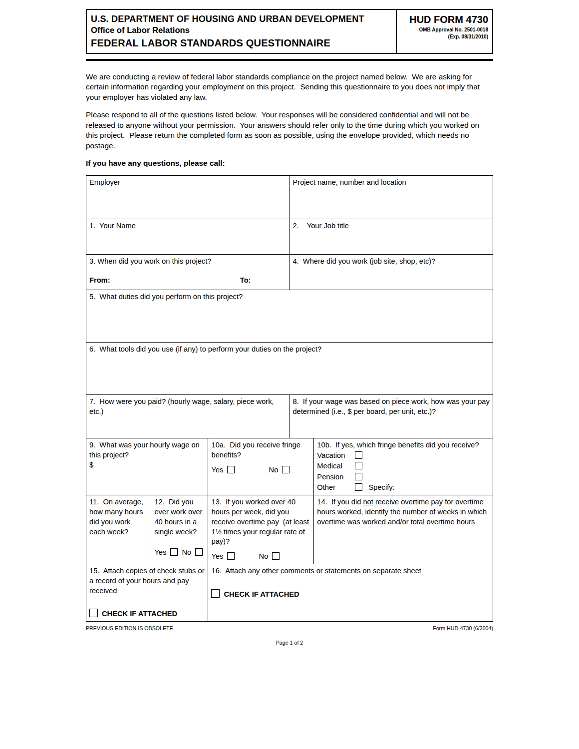| U.S. DEPARTMENT OF HOUSING AND URBAN DEVELOPMENT Office of Labor Relations FEDERAL LABOR STANDARDS QUESTIONNAIRE | HUD FORM 4730 OMB Approval No. 2501-0018 (Exp. 08/31/2010) |
We are conducting a review of federal labor standards compliance on the project named below. We are asking for certain information regarding your employment on this project. Sending this questionnaire to you does not imply that your employer has violated any law.
Please respond to all of the questions listed below. Your responses will be considered confidential and will not be released to anyone without your permission. Your answers should refer only to the time during which you worked on this project. Please return the completed form as soon as possible, using the envelope provided, which needs no postage.
If you have any questions, please call:
| Employer | Project name, number and location |
| 1. Your Name | 2. Your Job title |
| 3. When did you work on this project? From: To: | 4. Where did you work (job site, shop, etc)? |
| 5. What duties did you perform on this project? |
| 6. What tools did you use (if any) to perform your duties on the project? |
| 7. How were you paid? (hourly wage, salary, piece work, etc.) | 8. If your wage was based on piece work, how was your pay determined (i.e., $ per board, per unit, etc.)? |
| 9. What was your hourly wage on this project? $ | 10a. Did you receive fringe benefits? Yes No | 10b. If yes, which fringe benefits did you receive? Vacation Medical Pension Other Specify: |
| 11. On average, how many hours did you work each week? | 12. Did you ever work over 40 hours in a single week? Yes No | 13. If you worked over 40 hours per week, did you receive overtime pay (at least 1½ times your regular rate of pay)? Yes No | 14. If you did not receive overtime pay for overtime hours worked, identify the number of weeks in which overtime was worked and/or total overtime hours |
| 15. Attach copies of check stubs or a record of your hours and pay received CHECK IF ATTACHED | 16. Attach any other comments or statements on separate sheet CHECK IF ATTACHED |
PREVIOUS EDITION IS OBSOLETE Form HUD-4730 (6/2004)
Page 1 of 2